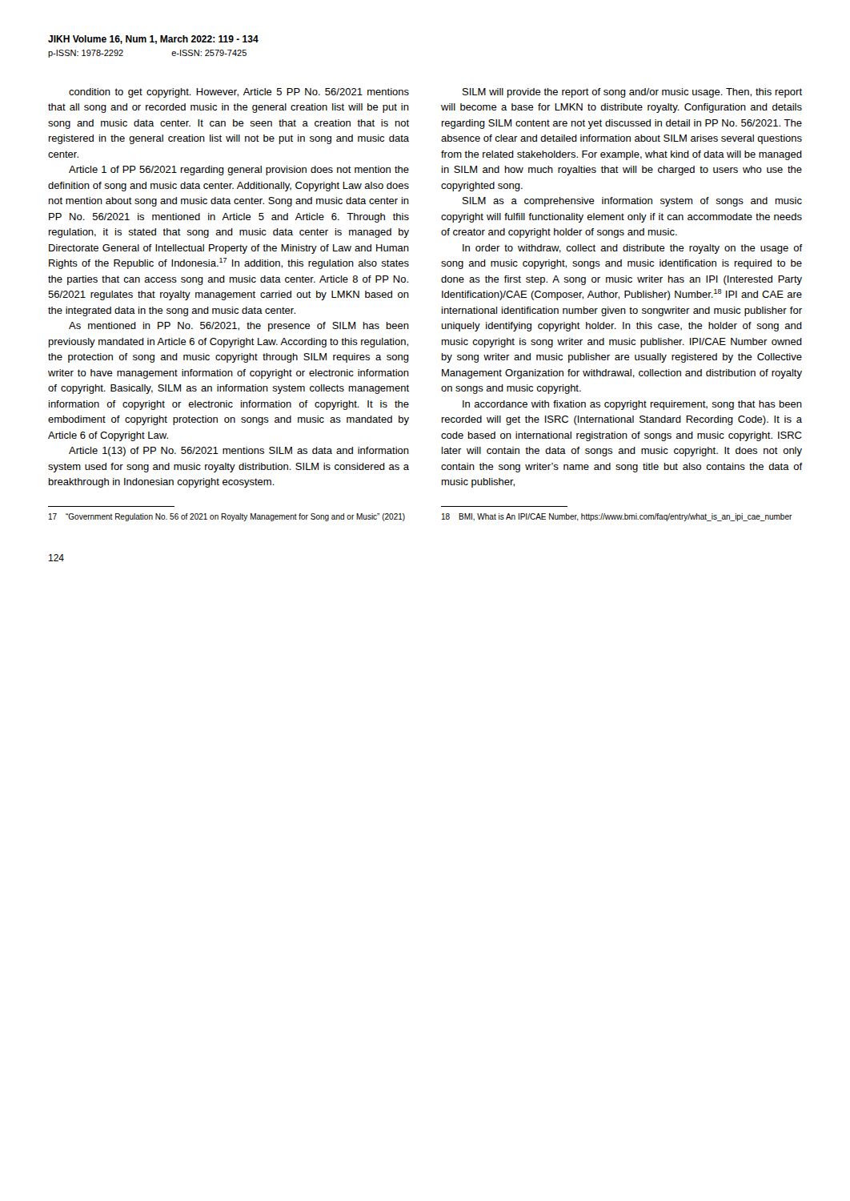JIKH Volume 16, Num 1, March 2022: 119 - 134
p-ISSN: 1978-2292 e-ISSN: 2579-7425
condition to get copyright. However, Article 5 PP No. 56/2021 mentions that all song and or recorded music in the general creation list will be put in song and music data center. It can be seen that a creation that is not registered in the general creation list will not be put in song and music data center.
Article 1 of PP 56/2021 regarding general provision does not mention the definition of song and music data center. Additionally, Copyright Law also does not mention about song and music data center. Song and music data center in PP No. 56/2021 is mentioned in Article 5 and Article 6. Through this regulation, it is stated that song and music data center is managed by Directorate General of Intellectual Property of the Ministry of Law and Human Rights of the Republic of Indonesia.17 In addition, this regulation also states the parties that can access song and music data center. Article 8 of PP No. 56/2021 regulates that royalty management carried out by LMKN based on the integrated data in the song and music data center.
As mentioned in PP No. 56/2021, the presence of SILM has been previously mandated in Article 6 of Copyright Law. According to this regulation, the protection of song and music copyright through SILM requires a song writer to have management information of copyright or electronic information of copyright. Basically, SILM as an information system collects management information of copyright or electronic information of copyright. It is the embodiment of copyright protection on songs and music as mandated by Article 6 of Copyright Law.
Article 1(13) of PP No. 56/2021 mentions SILM as data and information system used for song and music royalty distribution. SILM is considered as a breakthrough in Indonesian copyright ecosystem.
17 “Government Regulation No. 56 of 2021 on Royalty Management for Song and or Music” (2021)
SILM will provide the report of song and/or music usage. Then, this report will become a base for LMKN to distribute royalty. Configuration and details regarding SILM content are not yet discussed in detail in PP No. 56/2021. The absence of clear and detailed information about SILM arises several questions from the related stakeholders. For example, what kind of data will be managed in SILM and how much royalties that will be charged to users who use the copyrighted song.
SILM as a comprehensive information system of songs and music copyright will fulfill functionality element only if it can accommodate the needs of creator and copyright holder of songs and music.
In order to withdraw, collect and distribute the royalty on the usage of song and music copyright, songs and music identification is required to be done as the first step. A song or music writer has an IPI (Interested Party Identification)/CAE (Composer, Author, Publisher) Number.18 IPI and CAE are international identification number given to songwriter and music publisher for uniquely identifying copyright holder. In this case, the holder of song and music copyright is song writer and music publisher. IPI/CAE Number owned by song writer and music publisher are usually registered by the Collective Management Organization for withdrawal, collection and distribution of royalty on songs and music copyright.
In accordance with fixation as copyright requirement, song that has been recorded will get the ISRC (International Standard Recording Code). It is a code based on international registration of songs and music copyright. ISRC later will contain the data of songs and music copyright. It does not only contain the song writer’s name and song title but also contains the data of music publisher,
18 BMI, What is An IPI/CAE Number, https://www.bmi.com/faq/entry/what_is_an_ipi_cae_number
124